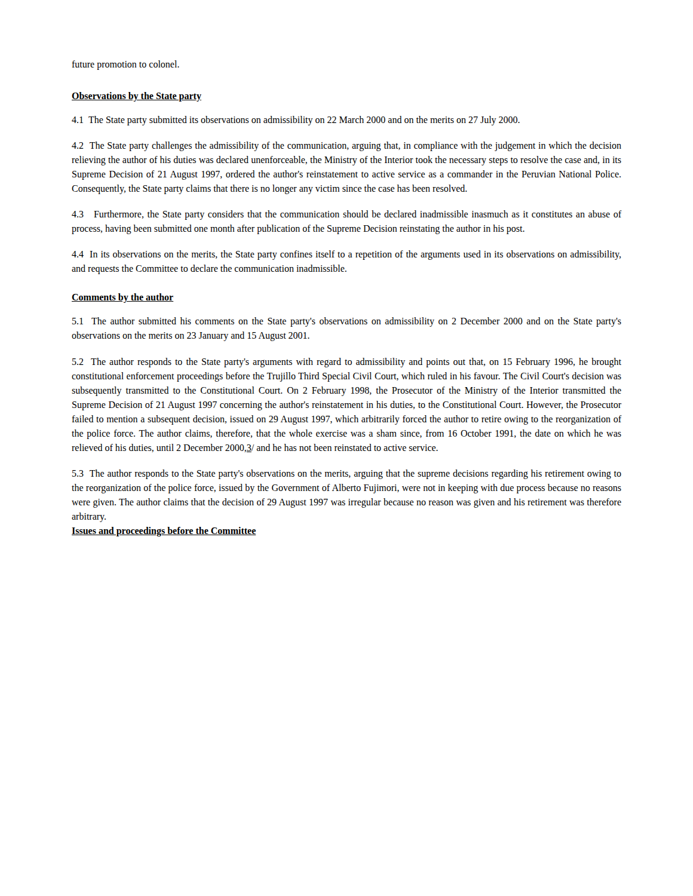future promotion to colonel.
Observations by the State party
4.1 The State party submitted its observations on admissibility on 22 March 2000 and on the merits on 27 July 2000.
4.2 The State party challenges the admissibility of the communication, arguing that, in compliance with the judgement in which the decision relieving the author of his duties was declared unenforceable, the Ministry of the Interior took the necessary steps to resolve the case and, in its Supreme Decision of 21 August 1997, ordered the author's reinstatement to active service as a commander in the Peruvian National Police. Consequently, the State party claims that there is no longer any victim since the case has been resolved.
4.3 Furthermore, the State party considers that the communication should be declared inadmissible inasmuch as it constitutes an abuse of process, having been submitted one month after publication of the Supreme Decision reinstating the author in his post.
4.4 In its observations on the merits, the State party confines itself to a repetition of the arguments used in its observations on admissibility, and requests the Committee to declare the communication inadmissible.
Comments by the author
5.1 The author submitted his comments on the State party's observations on admissibility on 2 December 2000 and on the State party's observations on the merits on 23 January and 15 August 2001.
5.2 The author responds to the State party's arguments with regard to admissibility and points out that, on 15 February 1996, he brought constitutional enforcement proceedings before the Trujillo Third Special Civil Court, which ruled in his favour. The Civil Court's decision was subsequently transmitted to the Constitutional Court. On 2 February 1998, the Prosecutor of the Ministry of the Interior transmitted the Supreme Decision of 21 August 1997 concerning the author's reinstatement in his duties, to the Constitutional Court. However, the Prosecutor failed to mention a subsequent decision, issued on 29 August 1997, which arbitrarily forced the author to retire owing to the reorganization of the police force. The author claims, therefore, that the whole exercise was a sham since, from 16 October 1991, the date on which he was relieved of his duties, until 2 December 2000,3/ and he has not been reinstated to active service.
5.3 The author responds to the State party's observations on the merits, arguing that the supreme decisions regarding his retirement owing to the reorganization of the police force, issued by the Government of Alberto Fujimori, were not in keeping with due process because no reasons were given. The author claims that the decision of 29 August 1997 was irregular because no reason was given and his retirement was therefore arbitrary.
Issues and proceedings before the Committee